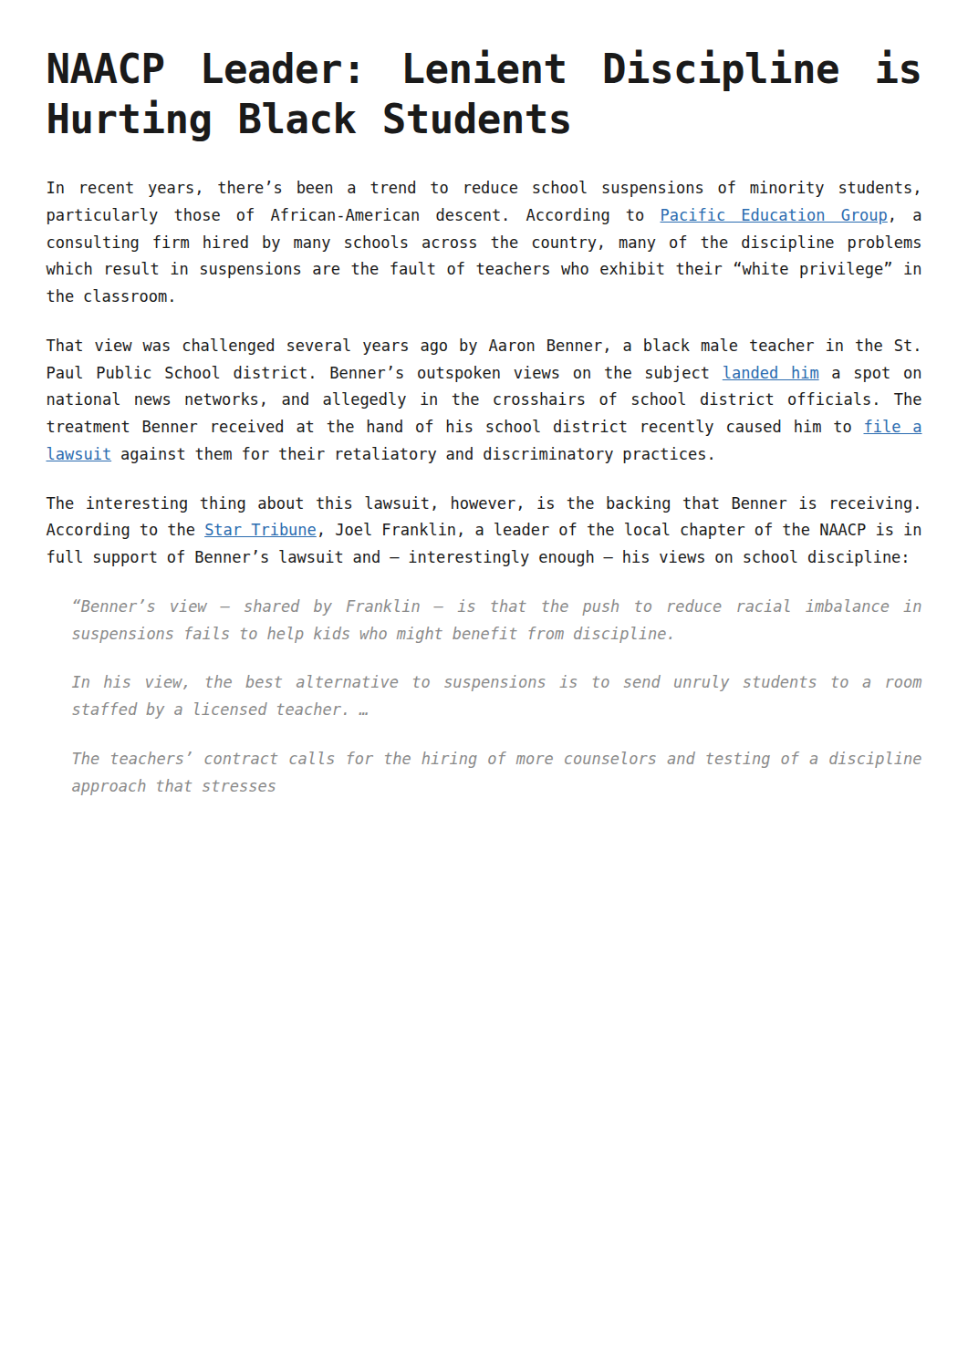NAACP Leader: Lenient Discipline is Hurting Black Students
In recent years, there’s been a trend to reduce school suspensions of minority students, particularly those of African-American descent. According to Pacific Education Group, a consulting firm hired by many schools across the country, many of the discipline problems which result in suspensions are the fault of teachers who exhibit their “white privilege” in the classroom.
That view was challenged several years ago by Aaron Benner, a black male teacher in the St. Paul Public School district. Benner’s outspoken views on the subject landed him a spot on national news networks, and allegedly in the crosshairs of school district officials. The treatment Benner received at the hand of his school district recently caused him to file a lawsuit against them for their retaliatory and discriminatory practices.
The interesting thing about this lawsuit, however, is the backing that Benner is receiving. According to the Star Tribune, Joel Franklin, a leader of the local chapter of the NAACP is in full support of Benner’s lawsuit and — interestingly enough — his views on school discipline:
“Benner’s view — shared by Franklin — is that the push to reduce racial imbalance in suspensions fails to help kids who might benefit from discipline.
In his view, the best alternative to suspensions is to send unruly students to a room staffed by a licensed teacher. …
The teachers’ contract calls for the hiring of more counselors and testing of a discipline approach that stresses